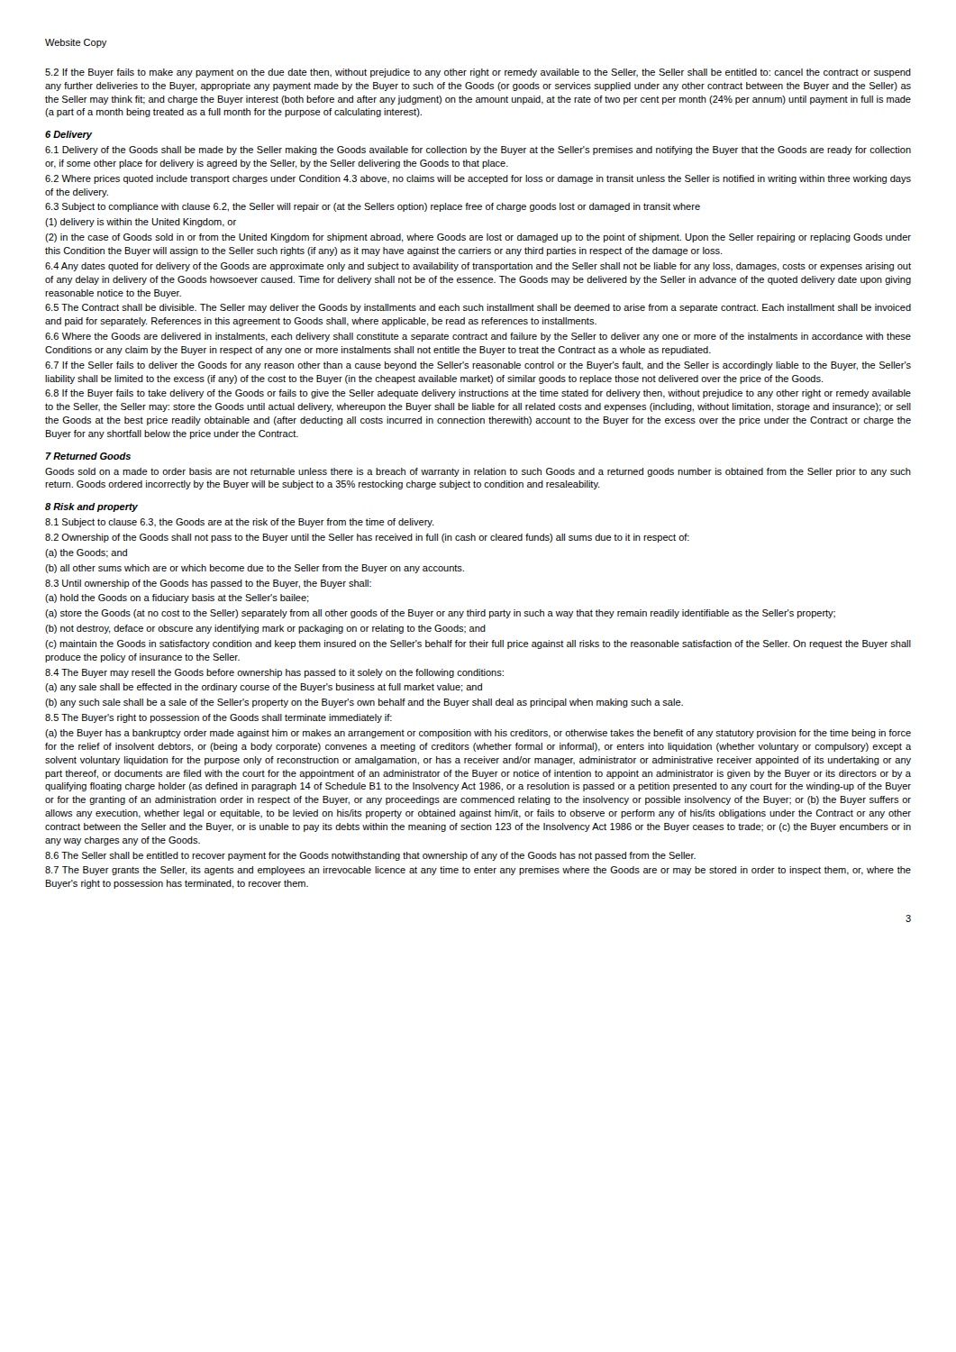Website Copy
5.2 If the Buyer fails to make any payment on the due date then, without prejudice to any other right or remedy available to the Seller, the Seller shall be entitled to: cancel the contract or suspend any further deliveries to the Buyer, appropriate any payment made by the Buyer to such of the Goods (or goods or services supplied under any other contract between the Buyer and the Seller) as the Seller may think fit; and charge the Buyer interest (both before and after any judgment) on the amount unpaid, at the rate of two per cent per month (24% per annum) until payment in full is made (a part of a month being treated as a full month for the purpose of calculating interest).
6 Delivery
6.1 Delivery of the Goods shall be made by the Seller making the Goods available for collection by the Buyer at the Seller's premises and notifying the Buyer that the Goods are ready for collection or, if some other place for delivery is agreed by the Seller, by the Seller delivering the Goods to that place.
6.2 Where prices quoted include transport charges under Condition 4.3 above, no claims will be accepted for loss or damage in transit unless the Seller is notified in writing within three working days of the delivery.
6.3 Subject to compliance with clause 6.2, the Seller will repair or (at the Sellers option) replace free of charge goods lost or damaged in transit where
(1) delivery is within the United Kingdom, or
(2) in the case of Goods sold in or from the United Kingdom for shipment abroad, where Goods are lost or damaged up to the point of shipment. Upon the Seller repairing or replacing Goods under this Condition the Buyer will assign to the Seller such rights (if any) as it may have against the carriers or any third parties in respect of the damage or loss.
6.4 Any dates quoted for delivery of the Goods are approximate only and subject to availability of transportation and the Seller shall not be liable for any loss, damages, costs or expenses arising out of any delay in delivery of the Goods howsoever caused. Time for delivery shall not be of the essence. The Goods may be delivered by the Seller in advance of the quoted delivery date upon giving reasonable notice to the Buyer.
6.5 The Contract shall be divisible. The Seller may deliver the Goods by installments and each such installment shall be deemed to arise from a separate contract. Each installment shall be invoiced and paid for separately. References in this agreement to Goods shall, where applicable, be read as references to installments.
6.6 Where the Goods are delivered in instalments, each delivery shall constitute a separate contract and failure by the Seller to deliver any one or more of the instalments in accordance with these Conditions or any claim by the Buyer in respect of any one or more instalments shall not entitle the Buyer to treat the Contract as a whole as repudiated.
6.7 If the Seller fails to deliver the Goods for any reason other than a cause beyond the Seller's reasonable control or the Buyer's fault, and the Seller is accordingly liable to the Buyer, the Seller's liability shall be limited to the excess (if any) of the cost to the Buyer (in the cheapest available market) of similar goods to replace those not delivered over the price of the Goods.
6.8 If the Buyer fails to take delivery of the Goods or fails to give the Seller adequate delivery instructions at the time stated for delivery then, without prejudice to any other right or remedy available to the Seller, the Seller may: store the Goods until actual delivery, whereupon the Buyer shall be liable for all related costs and expenses (including, without limitation, storage and insurance); or sell the Goods at the best price readily obtainable and (after deducting all costs incurred in connection therewith) account to the Buyer for the excess over the price under the Contract or charge the Buyer for any shortfall below the price under the Contract.
7 Returned Goods
Goods sold on a made to order basis are not returnable unless there is a breach of warranty in relation to such Goods and a returned goods number is obtained from the Seller prior to any such return. Goods ordered incorrectly by the Buyer will be subject to a 35% restocking charge subject to condition and resaleability.
8 Risk and property
8.1 Subject to clause 6.3, the Goods are at the risk of the Buyer from the time of delivery.
8.2 Ownership of the Goods shall not pass to the Buyer until the Seller has received in full (in cash or cleared funds) all sums due to it in respect of:
(a) the Goods; and
(b) all other sums which are or which become due to the Seller from the Buyer on any accounts.
8.3 Until ownership of the Goods has passed to the Buyer, the Buyer shall:
(a) hold the Goods on a fiduciary basis at the Seller's bailee;
(a) store the Goods (at no cost to the Seller) separately from all other goods of the Buyer or any third party in such a way that they remain readily identifiable as the Seller's property;
(b) not destroy, deface or obscure any identifying mark or packaging on or relating to the Goods; and
(c) maintain the Goods in satisfactory condition and keep them insured on the Seller's behalf for their full price against all risks to the reasonable satisfaction of the Seller. On request the Buyer shall produce the policy of insurance to the Seller.
8.4 The Buyer may resell the Goods before ownership has passed to it solely on the following conditions:
(a) any sale shall be effected in the ordinary course of the Buyer's business at full market value; and
(b) any such sale shall be a sale of the Seller's property on the Buyer's own behalf and the Buyer shall deal as principal when making such a sale.
8.5 The Buyer's right to possession of the Goods shall terminate immediately if:
(a) the Buyer has a bankruptcy order made against him or makes an arrangement or composition with his creditors, or otherwise takes the benefit of any statutory provision for the time being in force for the relief of insolvent debtors, or (being a body corporate) convenes a meeting of creditors (whether formal or informal), or enters into liquidation (whether voluntary or compulsory) except a solvent voluntary liquidation for the purpose only of reconstruction or amalgamation, or has a receiver and/or manager, administrator or administrative receiver appointed of its undertaking or any part thereof, or documents are filed with the court for the appointment of an administrator of the Buyer or notice of intention to appoint an administrator is given by the Buyer or its directors or by a qualifying floating charge holder (as defined in paragraph 14 of Schedule B1 to the Insolvency Act 1986, or a resolution is passed or a petition presented to any court for the winding-up of the Buyer or for the granting of an administration order in respect of the Buyer, or any proceedings are commenced relating to the insolvency or possible insolvency of the Buyer; or (b) the Buyer suffers or allows any execution, whether legal or equitable, to be levied on his/its property or obtained against him/it, or fails to observe or perform any of his/its obligations under the Contract or any other contract between the Seller and the Buyer, or is unable to pay its debts within the meaning of section 123 of the Insolvency Act 1986 or the Buyer ceases to trade; or (c) the Buyer encumbers or in any way charges any of the Goods.
8.6 The Seller shall be entitled to recover payment for the Goods notwithstanding that ownership of any of the Goods has not passed from the Seller.
8.7 The Buyer grants the Seller, its agents and employees an irrevocable licence at any time to enter any premises where the Goods are or may be stored in order to inspect them, or, where the Buyer's right to possession has terminated, to recover them.
3